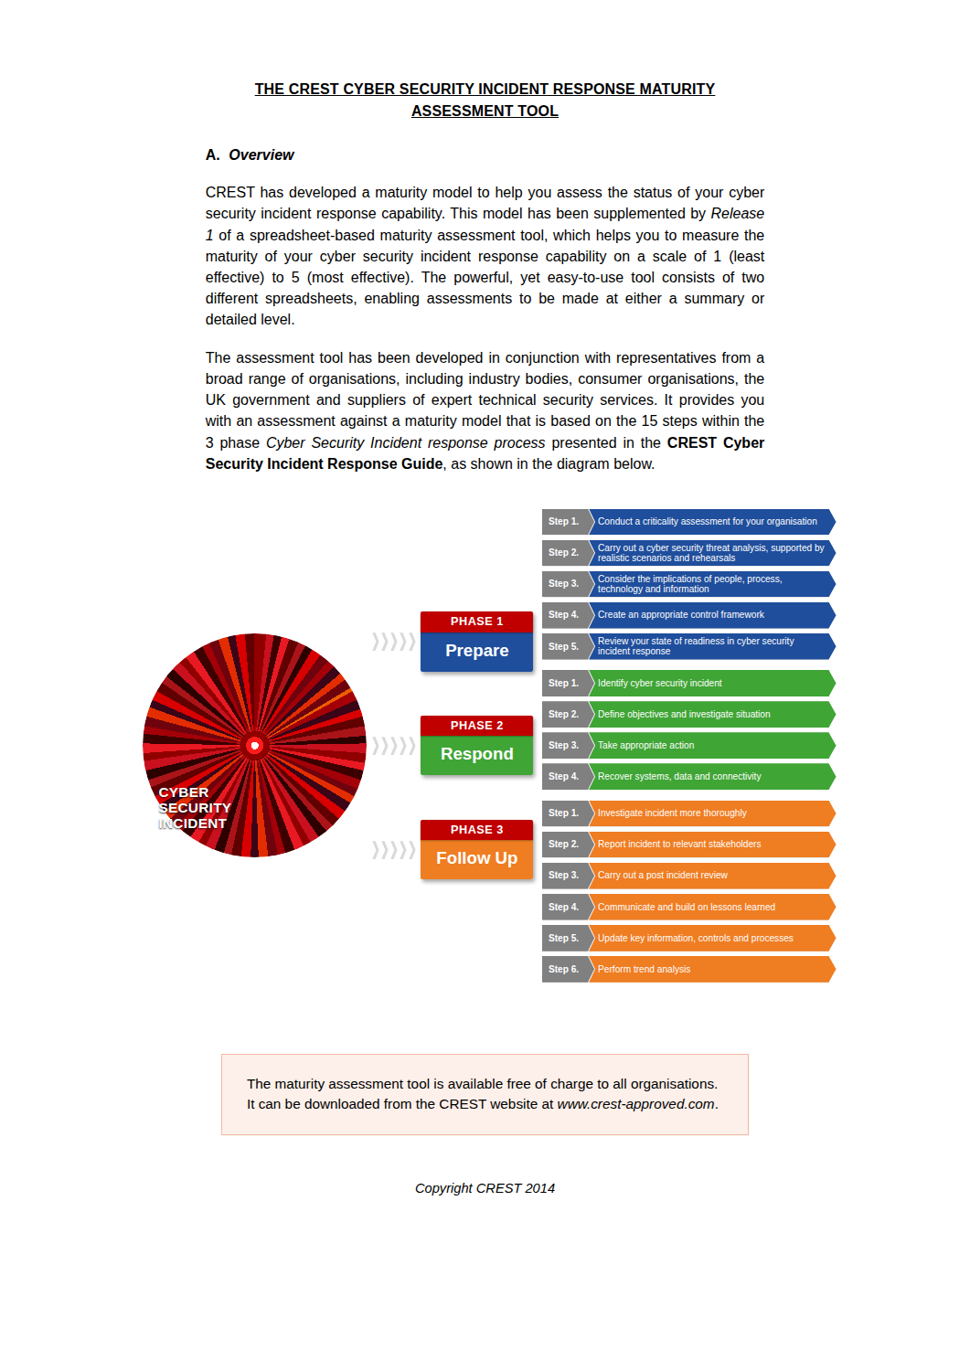THE CREST CYBER SECURITY INCIDENT RESPONSE MATURITY ASSESSMENT TOOL
A. Overview
CREST has developed a maturity model to help you assess the status of your cyber security incident response capability. This model has been supplemented by Release 1 of a spreadsheet-based maturity assessment tool, which helps you to measure the maturity of your cyber security incident response capability on a scale of 1 (least effective) to 5 (most effective). The powerful, yet easy-to-use tool consists of two different spreadsheets, enabling assessments to be made at either a summary or detailed level.
The assessment tool has been developed in conjunction with representatives from a broad range of organisations, including industry bodies, consumer organisations, the UK government and suppliers of expert technical security services. It provides you with an assessment against a maturity model that is based on the 15 steps within the 3 phase Cyber Security Incident response process presented in the CREST Cyber Security Incident Response Guide, as shown in the diagram below.
CYBER
SECURITY
INCIDENT
❯❯❯❯❯
PHASE 1
Prepare
❯❯❯❯❯
PHASE 2
Respond
❯❯❯❯❯
PHASE 3
Follow Up
Step 1.
Conduct a criticality assessment for your organisation
Step 2.
Carry out a cyber security threat analysis, supported by realistic scenarios and rehearsals
Step 3.
Consider the implications of people, process, technology and information
Step 4.
Create an appropriate control framework
Step 5.
Review your state of readiness in cyber security incident response
Step 1.
Identify cyber security incident
Step 2.
Define objectives and investigate situation
Step 3.
Take appropriate action
Step 4.
Recover systems, data and connectivity
Step 1.
Investigate incident more thoroughly
Step 2.
Report incident to relevant stakeholders
Step 3.
Carry out a post incident review
Step 4.
Communicate and build on lessons learned
Step 5.
Update key information, controls and processes
Step 6.
Perform trend analysis
The maturity assessment tool is available free of charge to all organisations. It can be downloaded from the CREST website at www.crest-approved.com.
Copyright CREST 2014